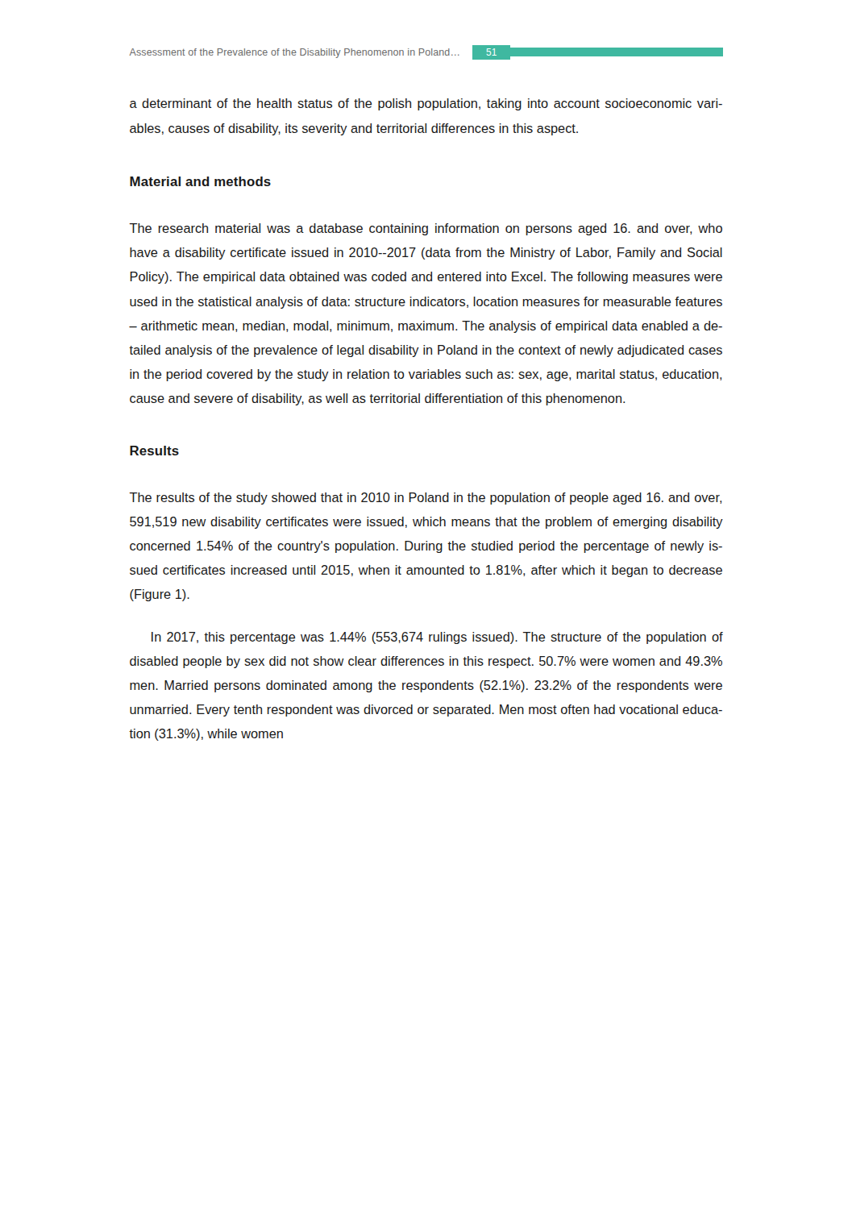Assessment of the Prevalence of the Disability Phenomenon in Poland… 51
a determinant of the health status of the polish population, taking into account socioeconomic variables, causes of disability, its severity and territorial differences in this aspect.
Material and methods
The research material was a database containing information on persons aged 16. and over, who have a disability certificate issued in 2010--2017 (data from the Ministry of Labor, Family and Social Policy). The empirical data obtained was coded and entered into Excel. The following measures were used in the statistical analysis of data: structure indicators, location measures for measurable features – arithmetic mean, median, modal, minimum, maximum. The analysis of empirical data enabled a detailed analysis of the prevalence of legal disability in Poland in the context of newly adjudicated cases in the period covered by the study in relation to variables such as: sex, age, marital status, education, cause and severe of disability, as well as territorial differentiation of this phenomenon.
Results
The results of the study showed that in 2010 in Poland in the population of people aged 16. and over, 591,519 new disability certificates were issued, which means that the problem of emerging disability concerned 1.54% of the country's population. During the studied period the percentage of newly issued certificates increased until 2015, when it amounted to 1.81%, after which it began to decrease (Figure 1).
In 2017, this percentage was 1.44% (553,674 rulings issued). The structure of the population of disabled people by sex did not show clear differences in this respect. 50.7% were women and 49.3% men. Married persons dominated among the respondents (52.1%). 23.2% of the respondents were unmarried. Every tenth respondent was divorced or separated. Men most often had vocational education (31.3%), while women